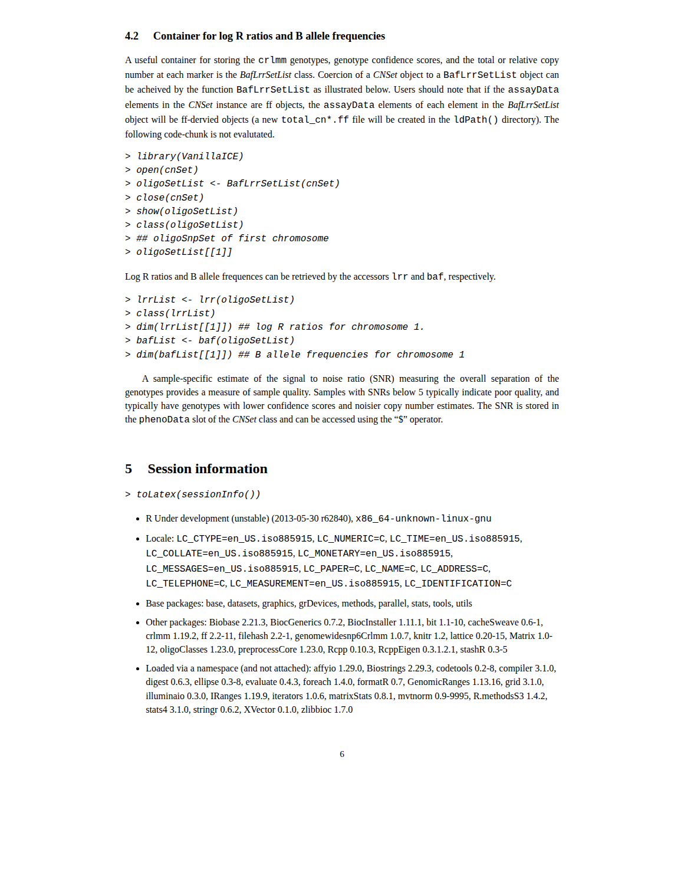4.2 Container for log R ratios and B allele frequencies
A useful container for storing the crlmm genotypes, genotype confidence scores, and the total or relative copy number at each marker is the BafLrrSetList class. Coercion of a CNSet object to a BafLrrSetList object can be acheived by the function BafLrrSetList as illustrated below. Users should note that if the assayData elements in the CNSet instance are ff objects, the assayData elements of each element in the BafLrrSetList object will be ff-dervied objects (a new total_cn*.ff file will be created in the ldPath() directory). The following code-chunk is not evalutated.
> library(VanillaICE)
> open(cnSet)
> oligoSetList <- BafLrrSetList(cnSet)
> close(cnSet)
> show(oligoSetList)
> class(oligoSetList)
> ## oligoSnpSet of first chromosome
> oligoSetList[[1]]
Log R ratios and B allele frequences can be retrieved by the accessors lrr and baf, respectively.
> lrrList <- lrr(oligoSetList)
> class(lrrList)
> dim(lrrList[[1]]) ## log R ratios for chromosome 1.
> bafList <- baf(oligoSetList)
> dim(bafList[[1]]) ## B allele frequencies for chromosome 1
A sample-specific estimate of the signal to noise ratio (SNR) measuring the overall separation of the genotypes provides a measure of sample quality. Samples with SNRs below 5 typically indicate poor quality, and typically have genotypes with lower confidence scores and noisier copy number estimates. The SNR is stored in the phenoData slot of the CNSet class and can be accessed using the “$” operator.
5 Session information
> toLatex(sessionInfo())
R Under development (unstable) (2013-05-30 r62840), x86_64-unknown-linux-gnu
Locale: LC_CTYPE=en_US.iso885915, LC_NUMERIC=C, LC_TIME=en_US.iso885915, LC_COLLATE=en_US.iso885915, LC_MONETARY=en_US.iso885915, LC_MESSAGES=en_US.iso885915, LC_PAPER=C, LC_NAME=C, LC_ADDRESS=C, LC_TELEPHONE=C, LC_MEASUREMENT=en_US.iso885915, LC_IDENTIFICATION=C
Base packages: base, datasets, graphics, grDevices, methods, parallel, stats, tools, utils
Other packages: Biobase 2.21.3, BiocGenerics 0.7.2, BiocInstaller 1.11.1, bit 1.1-10, cacheSweave 0.6-1, crlmm 1.19.2, ff 2.2-11, filehash 2.2-1, genomewidesnp6Crlmm 1.0.7, knitr 1.2, lattice 0.20-15, Matrix 1.0-12, oligoClasses 1.23.0, preprocessCore 1.23.0, Rcpp 0.10.3, RcppEigen 0.3.1.2.1, stashR 0.3-5
Loaded via a namespace (and not attached): affyio 1.29.0, Biostrings 2.29.3, codetools 0.2-8, compiler 3.1.0, digest 0.6.3, ellipse 0.3-8, evaluate 0.4.3, foreach 1.4.0, formatR 0.7, GenomicRanges 1.13.16, grid 3.1.0, illuminaio 0.3.0, IRanges 1.19.9, iterators 1.0.6, matrixStats 0.8.1, mvtnorm 0.9-9995, R.methodsS3 1.4.2, stats4 3.1.0, stringr 0.6.2, XVector 0.1.0, zlibbioc 1.7.0
6